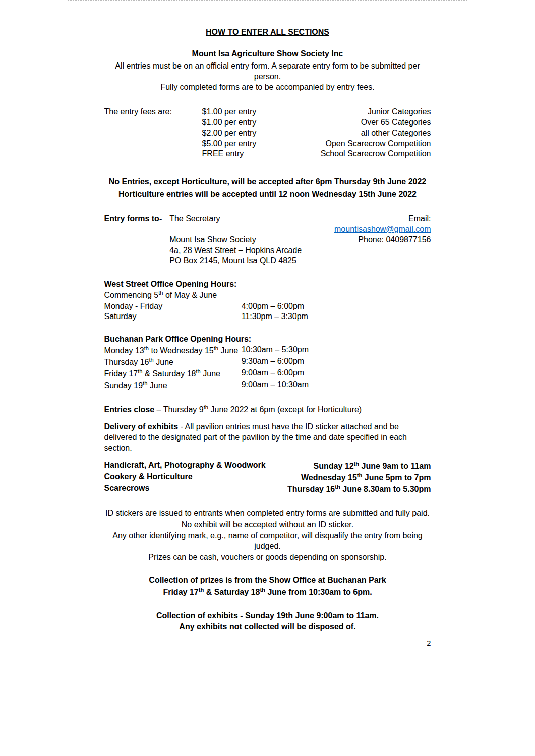HOW TO ENTER ALL SECTIONS
Mount Isa Agriculture Show Society Inc
All entries must be on an official entry form. A separate entry form to be submitted per person.
Fully completed forms are to be accompanied by entry fees.
| The entry fees are: | $1.00 per entry | Junior Categories |
| | $1.00 per entry | Over 65 Categories |
| | $2.00 per entry | all other Categories |
| | $5.00 per entry | Open Scarecrow Competition |
| | FREE entry | School Scarecrow Competition |
No Entries, except Horticulture, will be accepted after 6pm Thursday 9th June 2022
Horticulture entries will be accepted until 12 noon Wednesday 15th June 2022
| Entry forms to- | The Secretary | Email: mountisashow@gmail.com |
| | Mount Isa Show Society | Phone: 0409877156 |
| | 4a, 28 West Street – Hopkins Arcade | |
| | PO Box 2145, Mount Isa QLD 4825 | |
West Street Office Opening Hours:
Commencing 5th of May & June
| Monday - Friday | 4:00pm – 6:00pm |
| Saturday | 11:30pm – 3:30pm |
Buchanan Park Office Opening Hours:
| Monday 13 th to Wednesday 15 th June | 10:30am – 5:30pm |
| Thursday 16 th June | 9:30am – 6:00pm |
| Friday 17 th & Saturday 18 th June | 9:00am – 6:00pm |
| Sunday 19 th June | 9:00am – 10:30am |
Entries close – Thursday 9th June 2022 at 6pm (except for Horticulture)
Delivery of exhibits - All pavilion entries must have the ID sticker attached and be delivered to the designated part of the pavilion by the time and date specified in each section.
| Handicraft, Art, Photography & Woodwork | Sunday 12 th June 9am to 11am |
| Cookery & Horticulture | Wednesday 15 th June 5pm to 7pm |
| Scarecrows | Thursday 16 th June 8.30am to 5.30pm |
ID stickers are issued to entrants when completed entry forms are submitted and fully paid.
No exhibit will be accepted without an ID sticker.
Any other identifying mark, e.g., name of competitor, will disqualify the entry from being judged.
Prizes can be cash, vouchers or goods depending on sponsorship.
Collection of prizes is from the Show Office at Buchanan Park
Friday 17th & Saturday 18th June from 10:30am to 6pm.
Collection of exhibits - Sunday 19th June 9:00am to 11am.
Any exhibits not collected will be disposed of.
2